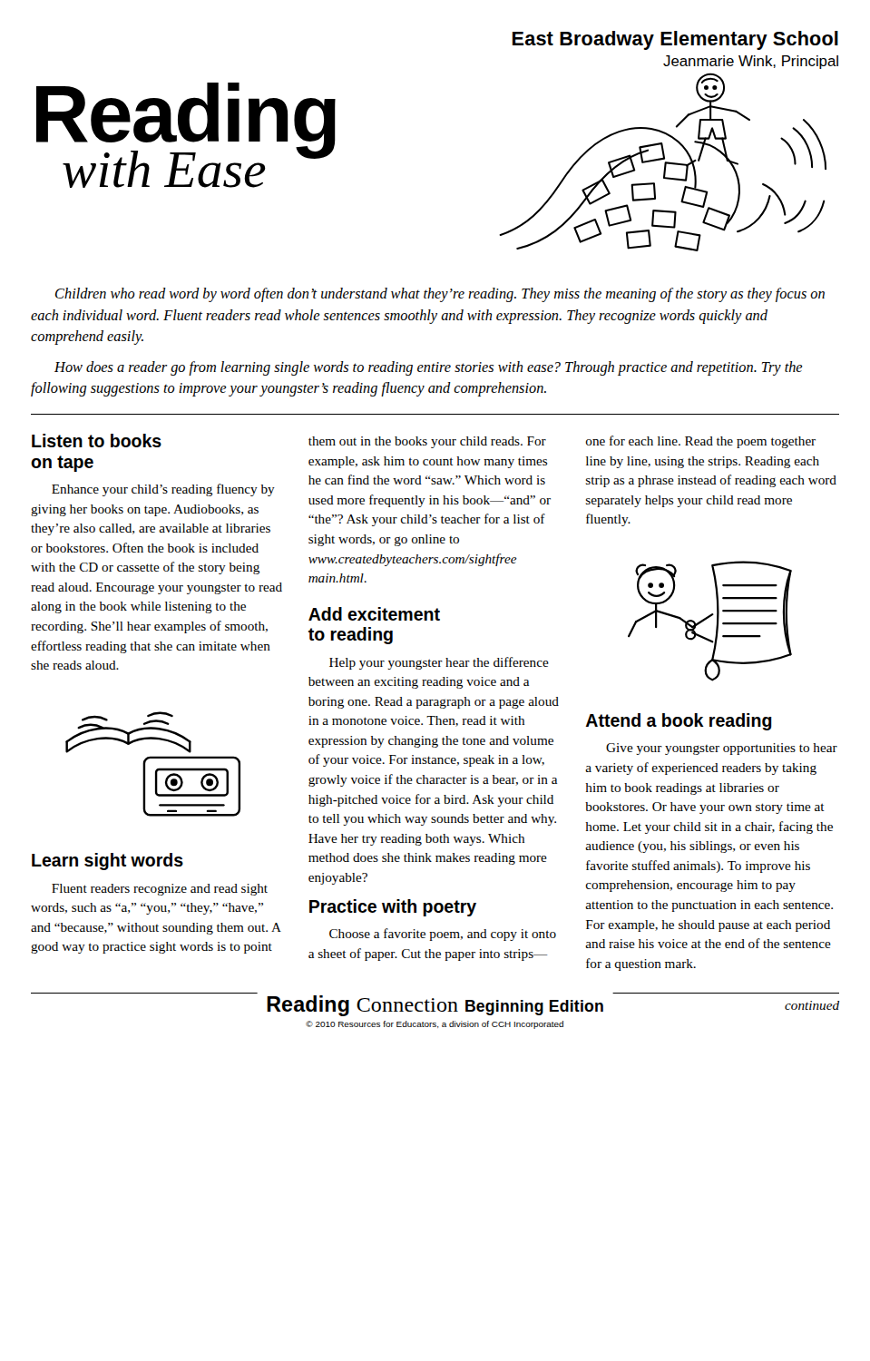East Broadway Elementary School
Jeanmarie Wink, Principal
Reading with Ease
Children who read word by word often don’t understand what they’re reading. They miss the meaning of the story as they focus on each individual word. Fluent readers read whole sentences smoothly and with expression. They recognize words quickly and comprehend easily.
How does a reader go from learning single words to reading entire stories with ease? Through practice and repetition. Try the following suggestions to improve your youngster’s reading fluency and comprehension.
Listen to books
on tape
Enhance your child’s reading fluency by giving her books on tape. Audiobooks, as they’re also called, are available at libraries or bookstores. Often the book is included with the CD or cassette of the story being read aloud. Encourage your youngster to read along in the book while listening to the recording. She’ll hear examples of smooth, effortless reading that she can imitate when she reads aloud.
Learn sight words
Fluent readers recognize and read sight words, such as “a,” “you,” “they,” “have,” and “because,” without sounding them out. A good way to practice sight words is to point them out in the books your child reads. For example, ask him to count how many times he can find the word “saw.” Which word is used more frequently in his book—“and” or “the”? Ask your child’s teacher for a list of sight words, or go online to www.createdbyteachers.com/sightfree main.html.
Add excitement
to reading
Help your youngster hear the difference between an exciting reading voice and a boring one. Read a paragraph or a page aloud in a monotone voice. Then, read it with expression by changing the tone and volume of your voice. For instance, speak in a low, growly voice if the character is a bear, or in a high-pitched voice for a bird. Ask your child to tell you which way sounds better and why. Have her try reading both ways. Which method does she think makes reading more enjoyable?
Practice with poetry
Choose a favorite poem, and copy it onto a sheet of paper. Cut the paper into strips—one for each line. Read the poem together line by line, using the strips. Reading each strip as a phrase instead of reading each word separately helps your child read more fluently.
Attend a book reading
Give your youngster opportunities to hear a variety of experienced readers by taking him to book readings at libraries or bookstores. Or have your own story time at home. Let your child sit in a chair, facing the audience (you, his siblings, or even his favorite stuffed animals). To improve his comprehension, encourage him to pay attention to the punctuation in each sentence. For example, he should pause at each period and raise his voice at the end of the sentence for a question mark.
continued
Reading Connection Beginning Edition
© 2010 Resources for Educators, a division of CCH Incorporated